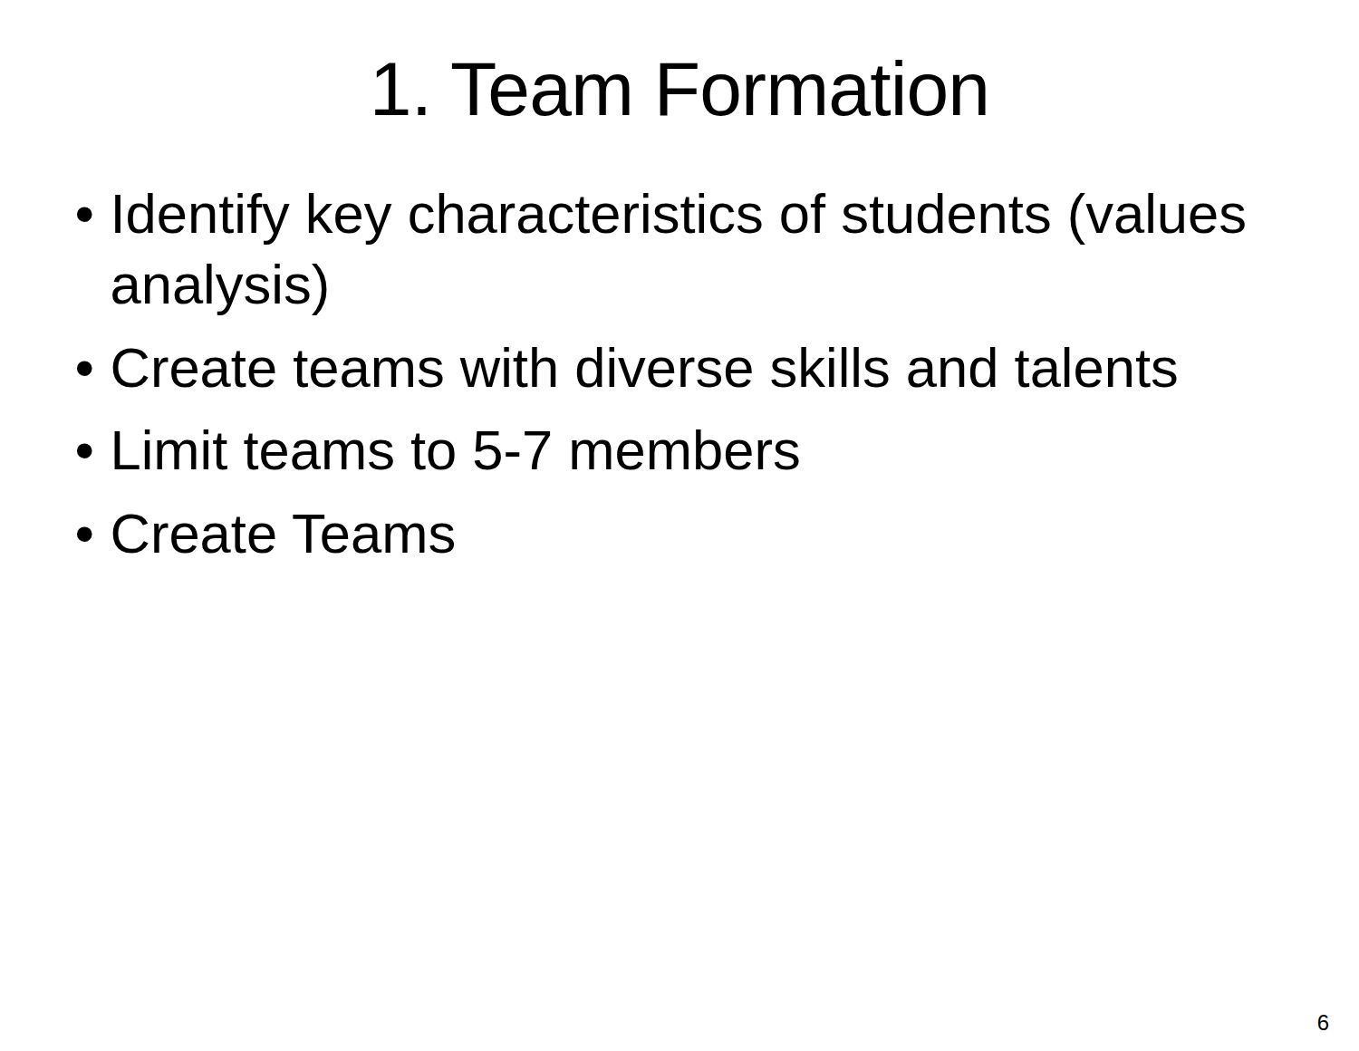1. Team Formation
Identify key characteristics of students (values analysis)
Create teams with diverse skills and talents
Limit teams to 5-7 members
Create Teams
6